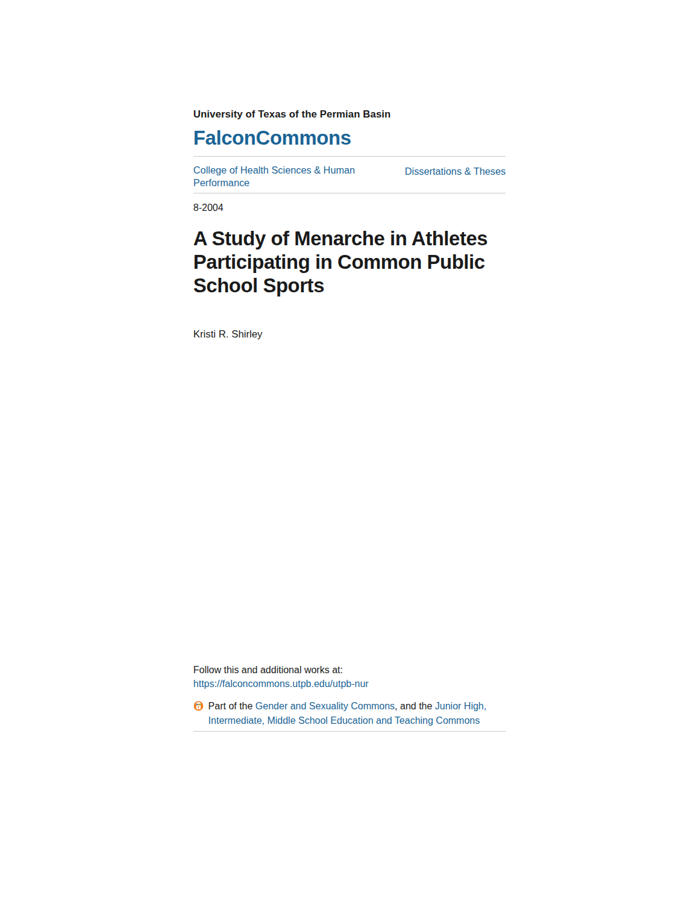University of Texas of the Permian Basin
FalconCommons
College of Health Sciences & Human Performance
Dissertations & Theses
8-2004
A Study of Menarche in Athletes Participating in Common Public School Sports
Kristi R. Shirley
Follow this and additional works at: https://falconcommons.utpb.edu/utpb-nur
Part of the Gender and Sexuality Commons, and the Junior High, Intermediate, Middle School Education and Teaching Commons